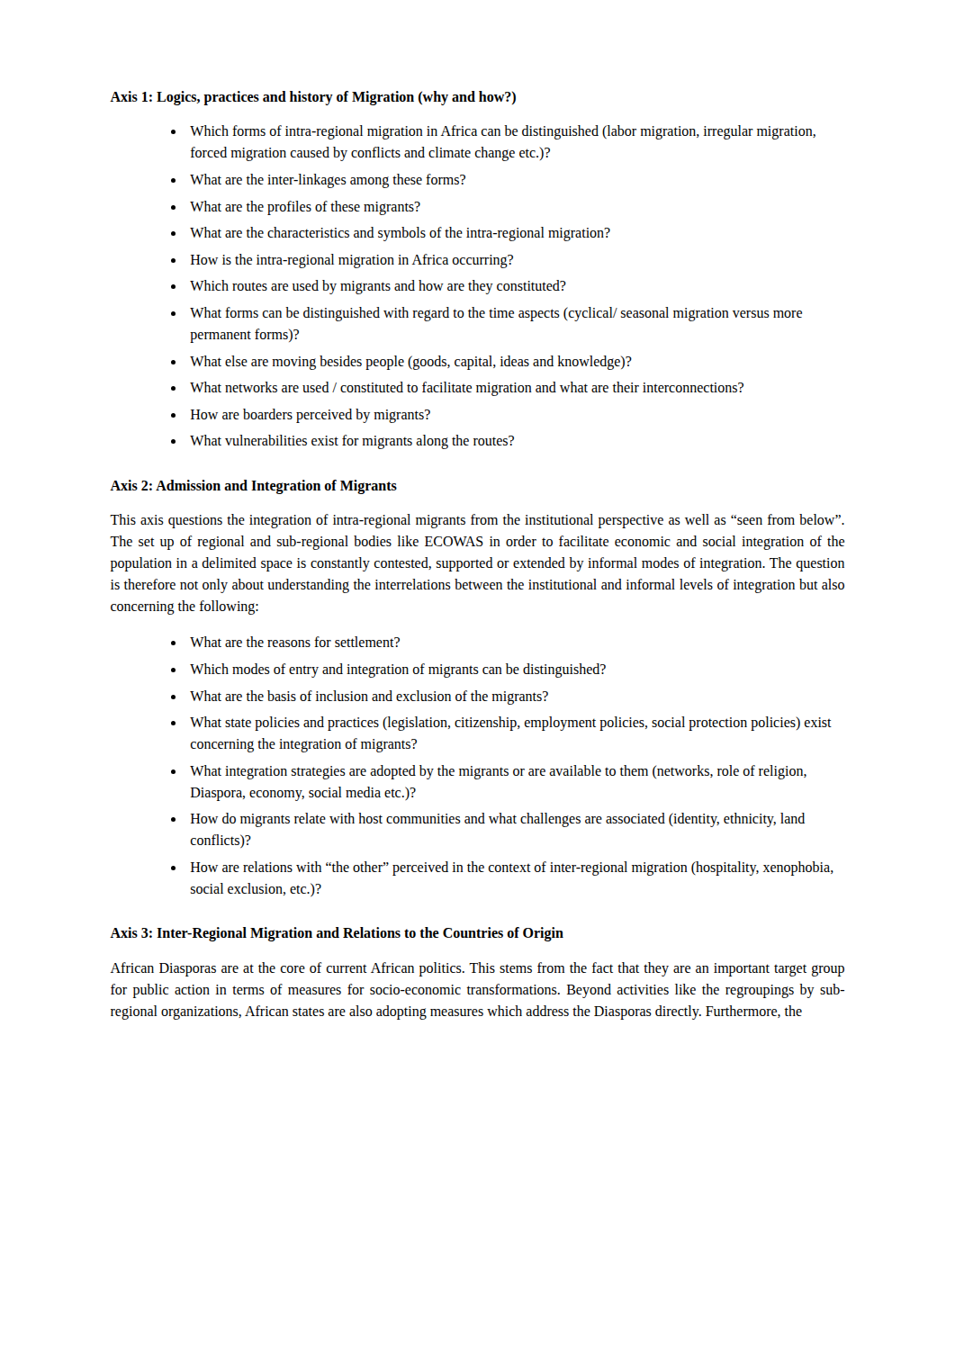Axis 1: Logics, practices and history of Migration (why and how?)
Which forms of intra-regional migration in Africa can be distinguished (labor migration, irregular migration, forced migration caused by conflicts and climate change etc.)?
What are the inter-linkages among these forms?
What are the profiles of these migrants?
What are the characteristics and symbols of the intra-regional migration?
How is the intra-regional migration in Africa occurring?
Which routes are used by migrants and how are they constituted?
What forms can be distinguished with regard to the time aspects (cyclical/ seasonal migration versus more permanent forms)?
What else are moving besides people (goods, capital, ideas and knowledge)?
What networks are used / constituted to facilitate migration and what are their interconnections?
How are boarders perceived by migrants?
What vulnerabilities exist for migrants along the routes?
Axis 2: Admission and Integration of Migrants
This axis questions the integration of intra-regional migrants from the institutional perspective as well as “seen from below”. The set up of regional and sub-regional bodies like ECOWAS in order to facilitate economic and social integration of the population in a delimited space is constantly contested, supported or extended by informal modes of integration. The question is therefore not only about understanding the interrelations between the institutional and informal levels of integration but also concerning the following:
What are the reasons for settlement?
Which modes of entry and integration of migrants can be distinguished?
What are the basis of inclusion and exclusion of the migrants?
What state policies and practices (legislation, citizenship, employment policies, social protection policies) exist concerning the integration of migrants?
What integration strategies are adopted by the migrants or are available to them (networks, role of religion, Diaspora, economy, social media etc.)?
How do migrants relate with host communities and what challenges are associated (identity, ethnicity, land conflicts)?
How are relations with “the other” perceived in the context of inter-regional migration (hospitality, xenophobia, social exclusion, etc.)?
Axis 3: Inter-Regional Migration and Relations to the Countries of Origin
African Diasporas are at the core of current African politics. This stems from the fact that they are an important target group for public action in terms of measures for socio-economic transformations. Beyond activities like the regroupings by sub-regional organizations, African states are also adopting measures which address the Diasporas directly. Furthermore, the